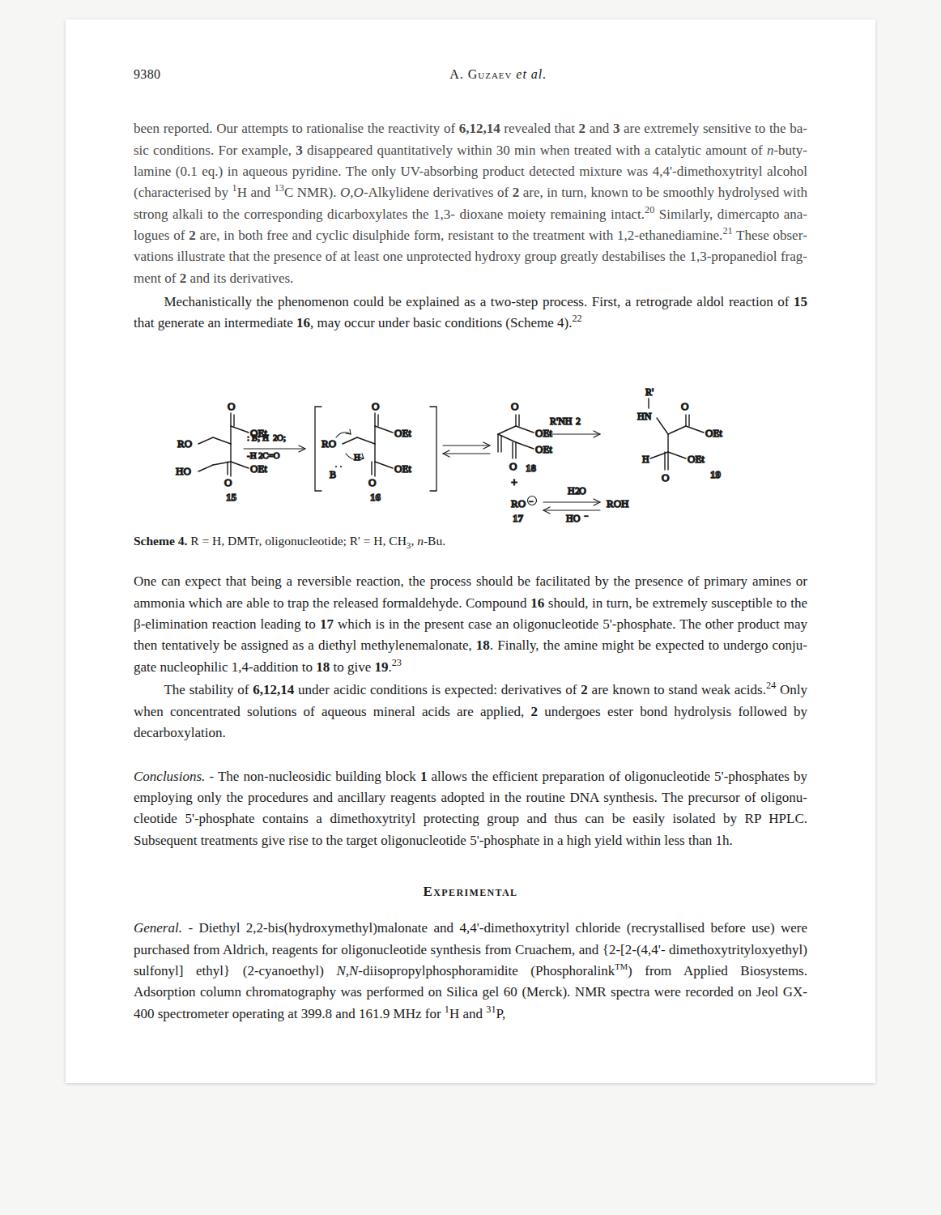9380 A. Guzaev et al.
been reported. Our attempts to rationalise the reactivity of 6,12,14 revealed that 2 and 3 are extremely sensitive to the basic conditions. For example, 3 disappeared quantitatively within 30 min when treated with a catalytic amount of n-butylamine (0.1 eq.) in aqueous pyridine. The only UV-absorbing product detected mixture was 4,4'-dimethoxytrityl alcohol (characterised by 1H and 13C NMR). O,O-Alkylidene derivatives of 2 are, in turn, known to be smoothly hydrolysed with strong alkali to the corresponding dicarboxylates the 1,3- dioxane moiety remaining intact.20 Similarly, dimercapto analogues of 2 are, in both free and cyclic disulphide form, resistant to the treatment with 1,2-ethanediamine.21 These observations illustrate that the presence of at least one unprotected hydroxy group greatly destabilises the 1,3-propanediol fragment of 2 and its derivatives.
Mechanistically the phenomenon could be explained as a two-step process. First, a retrograde aldol reaction of 15 that generate an intermediate 16, may occur under basic conditions (Scheme 4).22
RO O OEt OEt O HO : B; H 2 O; -H 2 C=O RO O OEt OEt O H B O OEt OEt O 18 + R'NH 2 R' HN O OEt OEt H O 19 RO − H 2 O HO − ROH 15 16 17
Scheme 4. R = H, DMTr, oligonucleotide; R' = H, CH3, n-Bu.
One can expect that being a reversible reaction, the process should be facilitated by the presence of primary amines or ammonia which are able to trap the released formaldehyde. Compound 16 should, in turn, be extremely susceptible to the β-elimination reaction leading to 17 which is in the present case an oligonucleotide 5'-phosphate. The other product may then tentatively be assigned as a diethyl methylenemalonate, 18. Finally, the amine might be expected to undergo conjugate nucleophilic 1,4-addition to 18 to give 19.23
The stability of 6,12,14 under acidic conditions is expected: derivatives of 2 are known to stand weak acids.24 Only when concentrated solutions of aqueous mineral acids are applied, 2 undergoes ester bond hydrolysis followed by decarboxylation.
Conclusions. - The non-nucleosidic building block 1 allows the efficient preparation of oligonucleotide 5'-phosphates by employing only the procedures and ancillary reagents adopted in the routine DNA synthesis. The precursor of oligonucleotide 5'-phosphate contains a dimethoxytrityl protecting group and thus can be easily isolated by RP HPLC. Subsequent treatments give rise to the target oligonucleotide 5'-phosphate in a high yield within less than 1h.
Experimental
General. - Diethyl 2,2-bis(hydroxymethyl)malonate and 4,4'-dimethoxytrityl chloride (recrystallised before use) were purchased from Aldrich, reagents for oligonucleotide synthesis from Cruachem, and {2-[2-(4,4'- dimethoxytrityloxyethyl) sulfonyl] ethyl} (2-cyanoethyl) N,N-diisopropylphosphoramidite (PhosphoralinkTM) from Applied Biosystems. Adsorption column chromatography was performed on Silica gel 60 (Merck). NMR spectra were recorded on Jeol GX-400 spectrometer operating at 399.8 and 161.9 MHz for 1H and 31P,